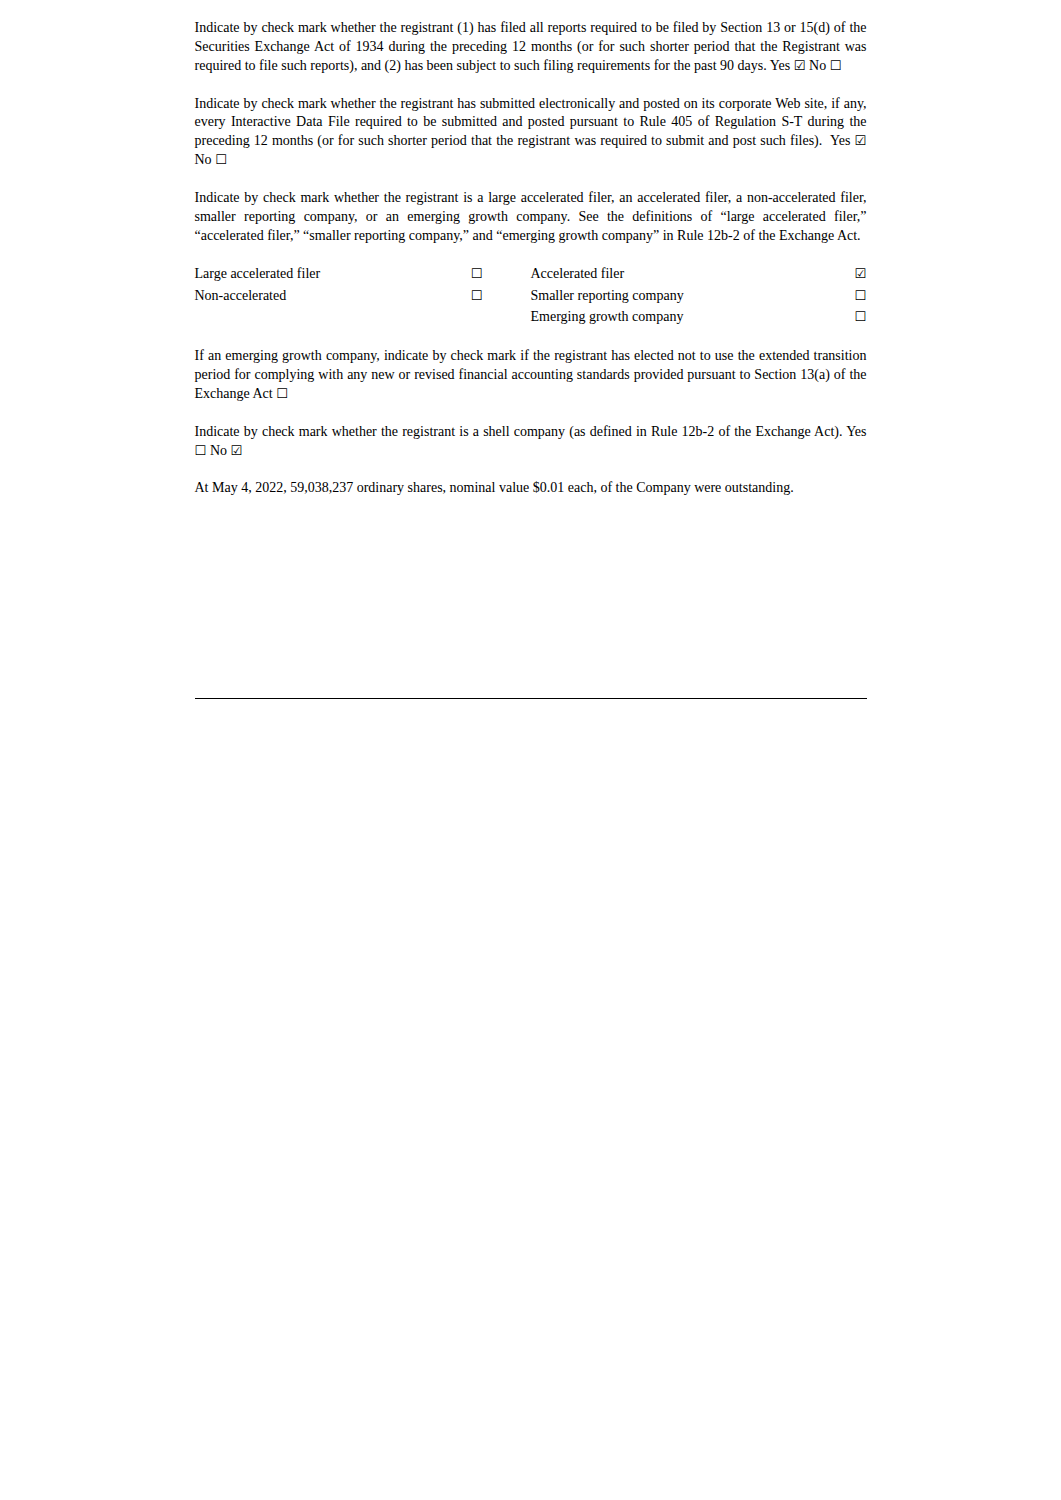Indicate by check mark whether the registrant (1) has filed all reports required to be filed by Section 13 or 15(d) of the Securities Exchange Act of 1934 during the preceding 12 months (or for such shorter period that the Registrant was required to file such reports), and (2) has been subject to such filing requirements for the past 90 days. Yes ☑ No ☐
Indicate by check mark whether the registrant has submitted electronically and posted on its corporate Web site, if any, every Interactive Data File required to be submitted and posted pursuant to Rule 405 of Regulation S-T during the preceding 12 months (or for such shorter period that the registrant was required to submit and post such files). Yes ☑ No ☐
Indicate by check mark whether the registrant is a large accelerated filer, an accelerated filer, a non-accelerated filer, smaller reporting company, or an emerging growth company. See the definitions of “large accelerated filer,” “accelerated filer,” “smaller reporting company,” and “emerging growth company” in Rule 12b-2 of the Exchange Act.
| Large accelerated filer | ☐ | Accelerated filer | ☑ |
| Non-accelerated | ☐ | Smaller reporting company | ☐ |
| | | Emerging growth company | ☐ |
If an emerging growth company, indicate by check mark if the registrant has elected not to use the extended transition period for complying with any new or revised financial accounting standards provided pursuant to Section 13(a) of the Exchange Act ☐
Indicate by check mark whether the registrant is a shell company (as defined in Rule 12b-2 of the Exchange Act). Yes ☐ No ☑
At May 4, 2022, 59,038,237 ordinary shares, nominal value $0.01 each, of the Company were outstanding.